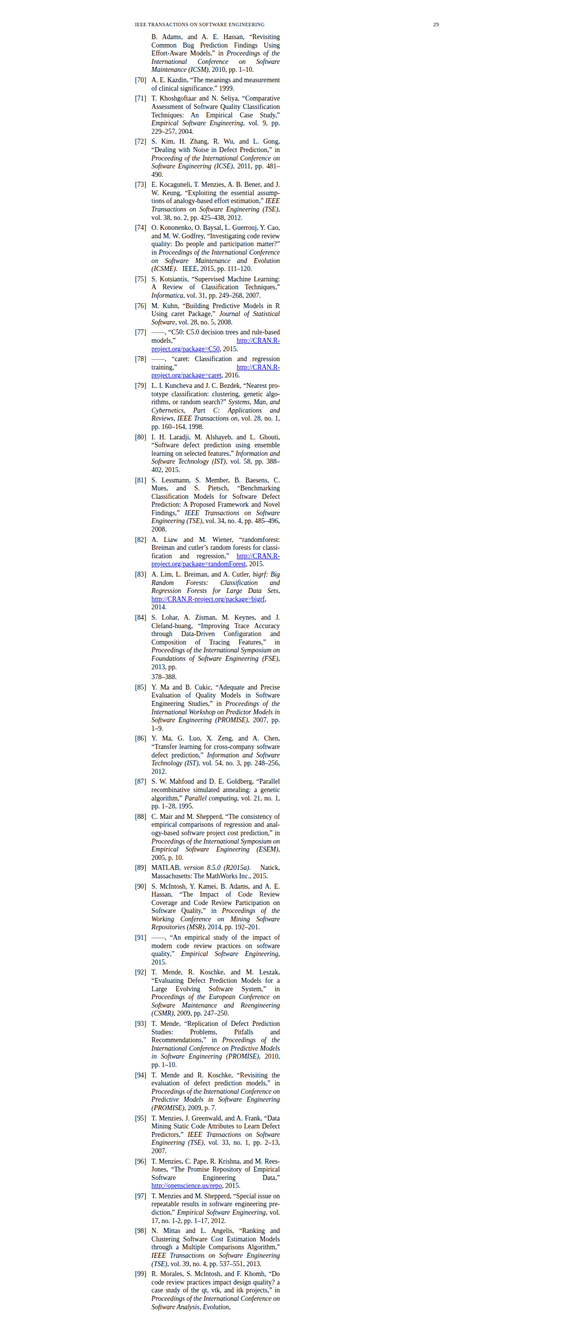IEEE Transactions on Software Engineering 29
B. Adams, and A. E. Hassan, “Revisiting Common Bug Prediction Findings Using Effort-Aware Models,” in Proceedings of the International Conference on Software Maintenance (ICSM), 2010, pp. 1–10.
[70] A. E. Kazdin, “The meanings and measurement of clinical significance.” 1999.
[71] T. Khoshgoftaar and N. Seliya, “Comparative Assessment of Software Quality Classification Techniques: An Empirical Case Study,” Empirical Software Engineering, vol. 9, pp. 229–257, 2004.
[72] S. Kim, H. Zhang, R. Wu, and L. Gong, “Dealing with Noise in Defect Prediction,” in Proceeding of the International Conference on Software Engineering (ICSE), 2011, pp. 481–490.
[73] E. Kocaguneli, T. Menzies, A. B. Bener, and J. W. Keung, “Exploiting the essential assumptions of analogy-based effort estimation,” IEEE Transactions on Software Engineering (TSE), vol. 38, no. 2, pp. 425–438, 2012.
[74] O. Kononenko, O. Baysal, L. Guerrouj, Y. Cao, and M. W. Godfrey, “Investigating code review quality: Do people and participation matter?” in Proceedings of the International Conference on Software Maintenance and Evolution (ICSME). IEEE, 2015, pp. 111–120.
[75] S. Kotsiantis, “Supervised Machine Learning: A Review of Classification Techniques,” Informatica, vol. 31, pp. 249–268, 2007.
[76] M. Kuhn, “Building Predictive Models in R Using caret Package,” Journal of Statistical Software, vol. 28, no. 5, 2008.
[77]——, “C50: C5.0 decision trees and rule-based models,” http://CRAN.R-project.org/package=C50, 2015.
[78]——, “caret: Classification and regression training,” http://CRAN.R-project.org/package=caret, 2016.
[79] L. I. Kuncheva and J. C. Bezdek, “Nearest prototype classification: clustering, genetic algorithms, or random search?” Systems, Man, and Cybernetics, Part C: Applications and Reviews, IEEE Transactions on, vol. 28, no. 1, pp. 160–164, 1998.
[80] I. H. Laradji, M. Alshayeb, and L. Ghouti, “Software defect prediction using ensemble learning on selected features,” Information and Software Technology (IST), vol. 58, pp. 388–402, 2015.
[81] S. Lessmann, S. Member, B. Baesens, C. Mues, and S. Pietsch, “Benchmarking Classification Models for Software Defect Prediction: A Proposed Framework and Novel Findings,” IEEE Transactions on Software Engineering (TSE), vol. 34, no. 4, pp. 485–496, 2008.
[82] A. Liaw and M. Wiener, “randomforest: Breiman and cutler’s random forests for classification and regression,” http://CRAN.R-project.org/package=randomForest, 2015.
[83] A. Lim, L. Breiman, and A. Cutler, bigrf: Big Random Forests: Classification and Regression Forests for Large Data Sets, http://CRAN.R-project.org/package=bigrf, 2014.
[84] S. Lohar, A. Zisman, M. Keynes, and J. Cleland-huang, “Improving Trace Accuracy through Data-Driven Configuration and Composition of Tracing Features,” in Proceedings of the International Symposium on Foundations of Software Engineering (FSE), 2013, pp.
378–388.
[85] Y. Ma and B. Cukic, “Adequate and Precise Evaluation of Quality Models in Software Engineering Studies,” in Proceedings of the International Workshop on Predictor Models in Software Engineering (PROMISE), 2007, pp. 1–9.
[86] Y. Ma, G. Luo, X. Zeng, and A. Chen, “Transfer learning for cross-company software defect prediction,” Information and Software Technology (IST), vol. 54, no. 3, pp. 248–256, 2012.
[87] S. W. Mahfoud and D. E. Goldberg, “Parallel recombinative simulated annealing: a genetic algorithm,” Parallel computing, vol. 21, no. 1, pp. 1–28, 1995.
[88] C. Mair and M. Shepperd, “The consistency of empirical comparisons of regression and analogy-based software project cost prediction,” in Proceedings of the International Symposium on Empirical Software Engineering (ESEM), 2005, p. 10.
[89] MATLAB, version 8.5.0 (R2015a). Natick, Massachusetts: The MathWorks Inc., 2015.
[90] S. McIntosh, Y. Kamei, B. Adams, and A. E. Hassan, “The Impact of Code Review Coverage and Code Review Participation on Software Quality,” in Proceedings of the Working Conference on Mining Software Repositories (MSR), 2014, pp. 192–201.
[91]——, “An empirical study of the impact of modern code review practices on software quality,” Empirical Software Engineering, 2015.
[92] T. Mende, R. Koschke, and M. Leszak, “Evaluating Defect Prediction Models for a Large Evolving Software System,” in Proceedings of the European Conference on Software Maintenance and Reengineering (CSMR), 2009, pp. 247–250.
[93] T. Mende, “Replication of Defect Prediction Studies: Problems, Pitfalls and Recommendations,” in Proceedings of the International Conference on Predictive Models in Software Engineering (PROMISE), 2010, pp. 1–10.
[94] T. Mende and R. Koschke, “Revisiting the evaluation of defect prediction models,” in Proceedings of the International Conference on Predictive Models in Software Engineering (PROMISE), 2009, p. 7.
[95] T. Menzies, J. Greenwald, and A. Frank, “Data Mining Static Code Attributes to Learn Defect Predictors,” IEEE Transactions on Software Engineering (TSE), vol. 33, no. 1, pp. 2–13, 2007.
[96] T. Menzies, C. Pape, R. Krishna, and M. Rees-Jones, “The Promise Repository of Empirical Software Engineering Data,” http://openscience.us/repo, 2015.
[97] T. Menzies and M. Shepperd, “Special issue on repeatable results in software engineering prediction,” Empirical Software Engineering, vol. 17, no. 1-2, pp. 1–17, 2012.
[98] N. Mittas and L. Angelis, “Ranking and Clustering Software Cost Estimation Models through a Multiple Comparisons Algorithm,” IEEE Transactions on Software Engineering (TSE), vol. 39, no. 4, pp. 537–551, 2013.
[99] R. Morales, S. McIntosh, and F. Khomh, “Do code review practices impact design quality? a case study of the qt, vtk, and itk projects,” in Proceedings of the International Conference on Software Analysis, Evolution,